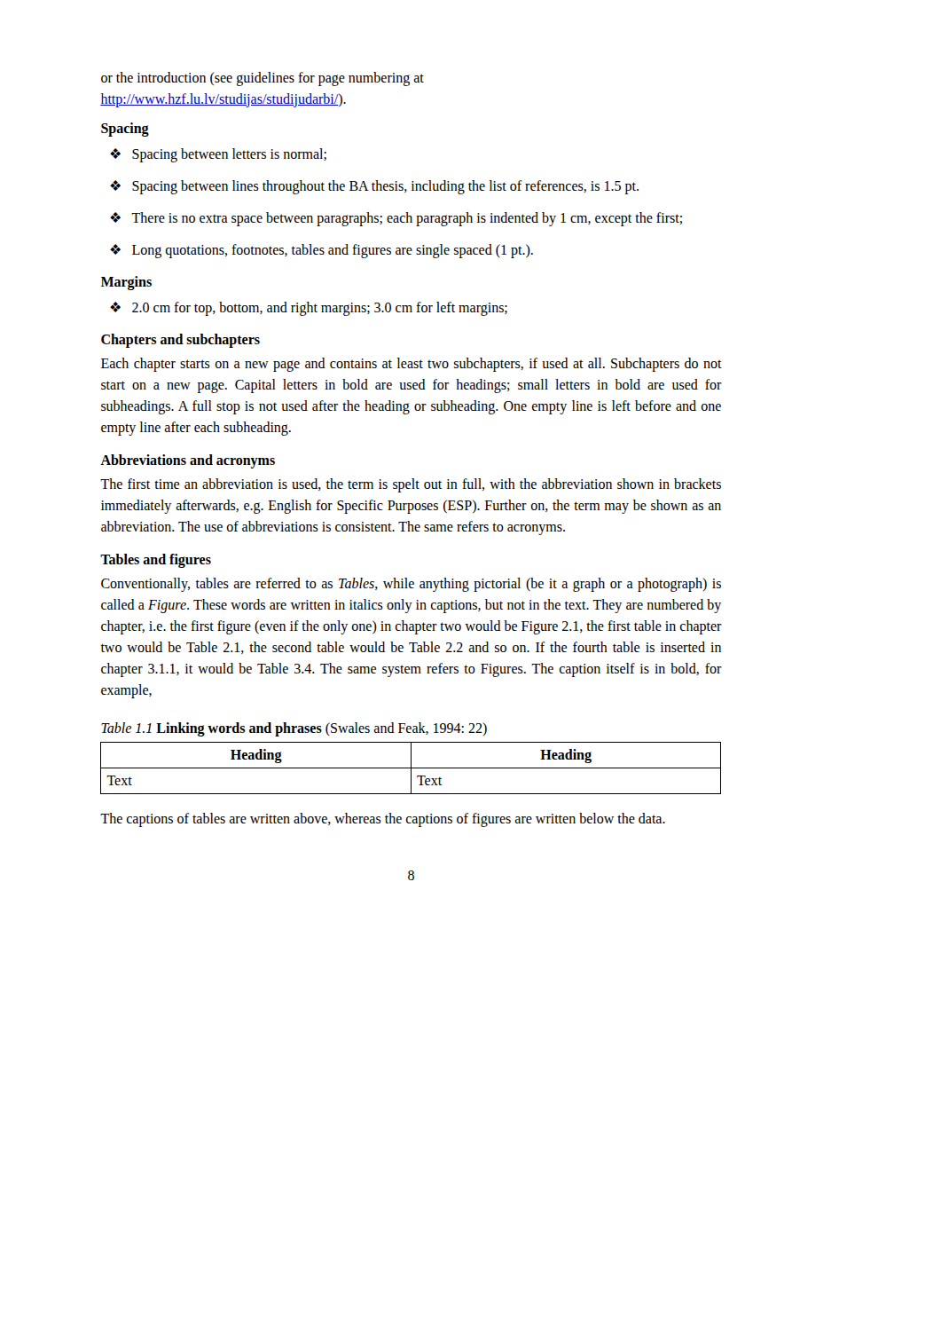or the introduction (see guidelines for page numbering at
http://www.hzf.lu.lv/studijas/studijudarbi/).
Spacing
Spacing between letters is normal;
Spacing between lines throughout the BA thesis, including the list of references, is 1.5 pt.
There is no extra space between paragraphs; each paragraph is indented by 1 cm, except the first;
Long quotations, footnotes, tables and figures are single spaced (1 pt.).
Margins
2.0 cm for top, bottom, and right margins; 3.0 cm for left margins;
Chapters and subchapters
Each chapter starts on a new page and contains at least two subchapters, if used at all. Subchapters do not start on a new page. Capital letters in bold are used for headings; small letters in bold are used for subheadings. A full stop is not used after the heading or subheading. One empty line is left before and one empty line after each subheading.
Abbreviations and acronyms
The first time an abbreviation is used, the term is spelt out in full, with the abbreviation shown in brackets immediately afterwards, e.g. English for Specific Purposes (ESP). Further on, the term may be shown as an abbreviation. The use of abbreviations is consistent. The same refers to acronyms.
Tables and figures
Conventionally, tables are referred to as Tables, while anything pictorial (be it a graph or a photograph) is called a Figure. These words are written in italics only in captions, but not in the text. They are numbered by chapter, i.e. the first figure (even if the only one) in chapter two would be Figure 2.1, the first table in chapter two would be Table 2.1, the second table would be Table 2.2 and so on. If the fourth table is inserted in chapter 3.1.1, it would be Table 3.4. The same system refers to Figures. The caption itself is in bold, for example,
Table 1.1 Linking words and phrases (Swales and Feak, 1994: 22)
| Heading | Heading |
| --- | --- |
| Text | Text |
The captions of tables are written above, whereas the captions of figures are written below the data.
8